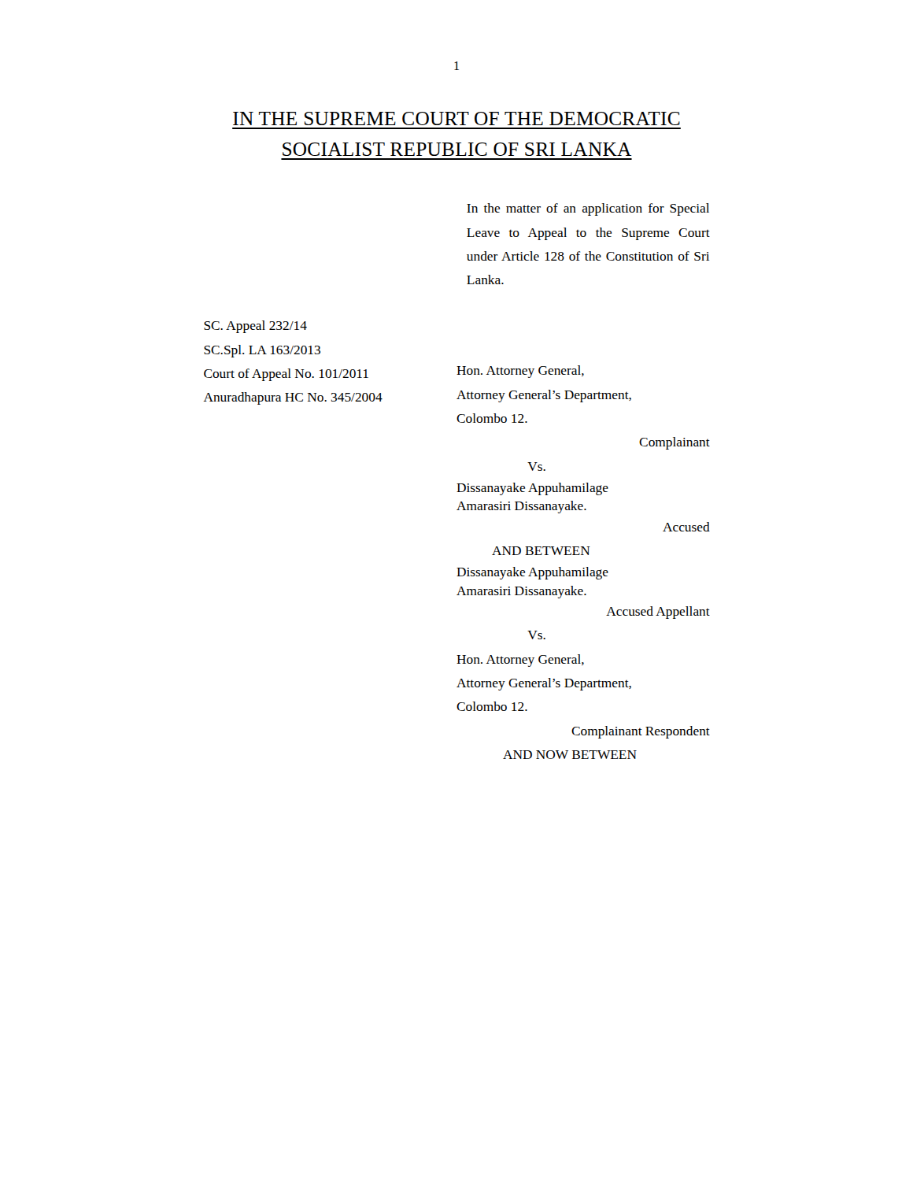1
IN THE SUPREME COURT OF THE DEMOCRATIC SOCIALIST REPUBLIC OF SRI LANKA
In the matter of an application for Special Leave to Appeal to the Supreme Court under Article 128 of the Constitution of Sri Lanka.
SC. Appeal 232/14
SC.Spl. LA 163/2013
Court of Appeal No. 101/2011
Anuradhapura HC No. 345/2004
Hon. Attorney General,
Attorney General’s Department,
Colombo 12.
Complainant
Vs.
Dissanayake Appuhamilage
Amarasiri Dissanayake.
Accused
AND BETWEEN
Dissanayake Appuhamilage
Amarasiri Dissanayake.
Accused Appellant
Vs.
Hon. Attorney General,
Attorney General’s Department,
Colombo 12.
Complainant Respondent
AND NOW BETWEEN